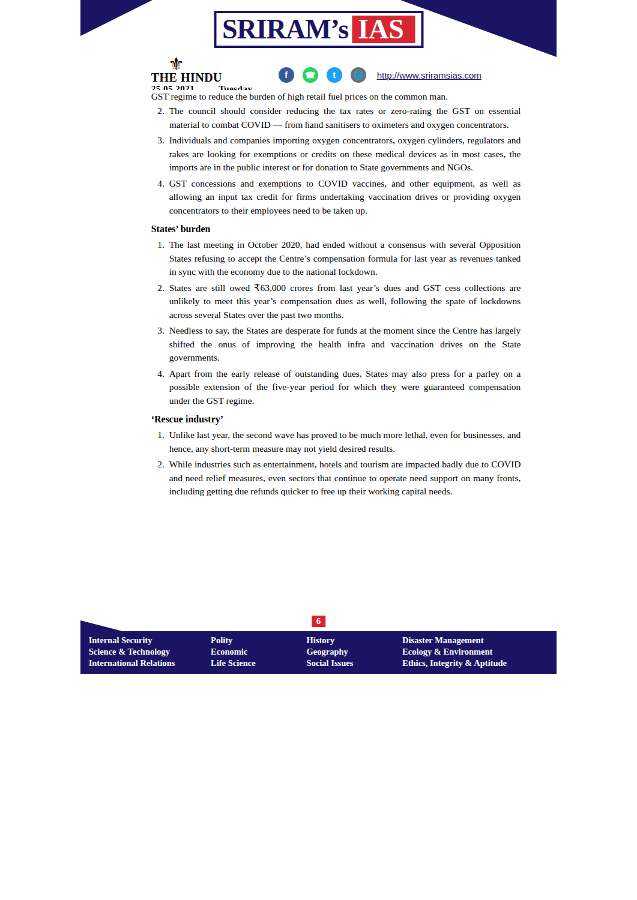SRIRAM’s IAS®
⚜
THE HINDU
f ☎ t 🌐 http://www.sriramsias.com
25.05.2021Tuesday
GST regime to reduce the burden of high retail fuel prices on the common man.
The council should consider reducing the tax rates or zero-rating the GST on essential material to combat COVID — from hand sanitisers to oximeters and oxygen concentrators.
Individuals and companies importing oxygen concentrators, oxygen cylinders, regulators and rakes are looking for exemptions or credits on these medical devices as in most cases, the imports are in the public interest or for donation to State governments and NGOs.
GST concessions and exemptions to COVID vaccines, and other equipment, as well as allowing an input tax credit for firms undertaking vaccination drives or providing oxygen concentrators to their employees need to be taken up.
States’ burden
The last meeting in October 2020, had ended without a consensus with several Opposition States refusing to accept the Centre’s compensation formula for last year as revenues tanked in sync with the economy due to the national lockdown.
States are still owed ₹63,000 crores from last year’s dues and GST cess collections are unlikely to meet this year’s compensation dues as well, following the spate of lockdowns across several States over the past two months.
Needless to say, the States are desperate for funds at the moment since the Centre has largely shifted the onus of improving the health infra and vaccination drives on the State governments.
Apart from the early release of outstanding dues, States may also press for a parley on a possible extension of the five-year period for which they were guaranteed compensation under the GST regime.
‘Rescue industry’
Unlike last year, the second wave has proved to be much more lethal, even for businesses, and hence, any short-term measure may not yield desired results.
While industries such as entertainment, hotels and tourism are impacted badly due to COVID and need relief measures, even sectors that continue to operate need support on many fronts, including getting due refunds quicker to free up their working capital needs.
6
| Internal Security | Polity | History | Disaster Management |
| Science & Technology | Economic | Geography | Ecology & Environment |
| International Relations | Life Science | Social Issues | Ethics, Integrity & Aptitude |